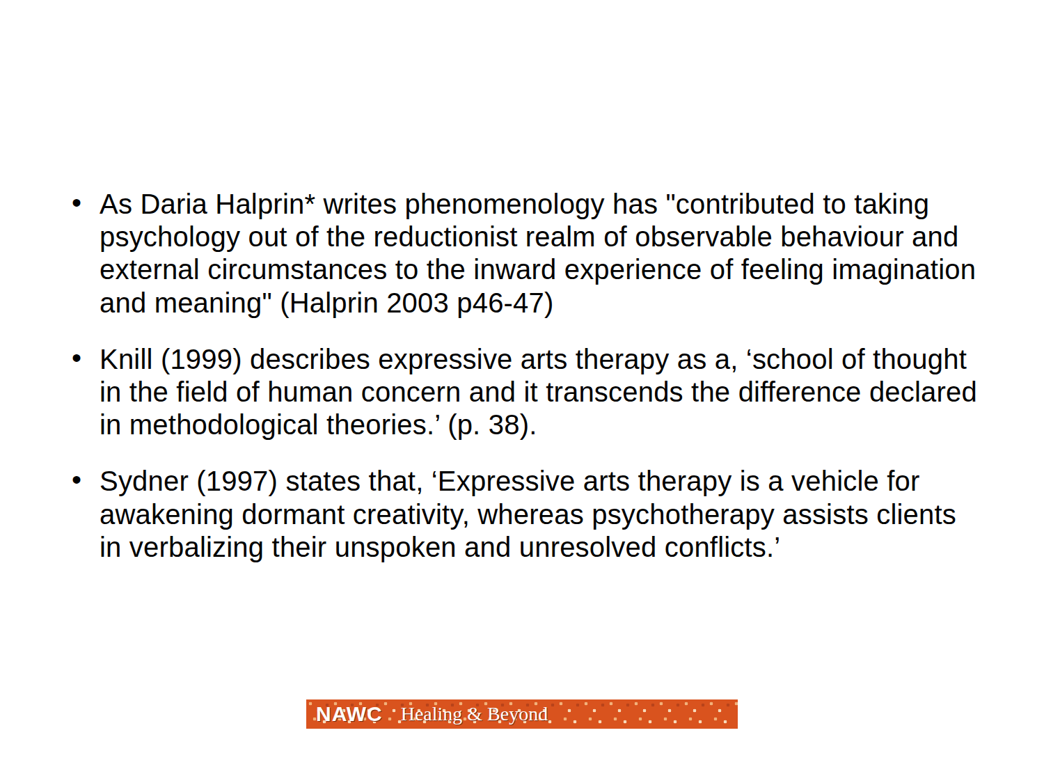As Daria Halprin* writes phenomenology has "contributed to taking psychology out of the reductionist realm of observable behaviour and external circumstances to the inward experience of feeling imagination and meaning" (Halprin 2003 p46-47)
Knill (1999) describes expressive arts therapy as a, ‘school of thought in the field of human concern and it transcends the difference declared in methodological theories.’ (p. 38).
Sydner (1997) states that, ‘Expressive arts therapy is a vehicle for awakening dormant creativity, whereas psychotherapy assists clients in verbalizing their unspoken and unresolved conflicts.’
NAWC Healing & Beyond